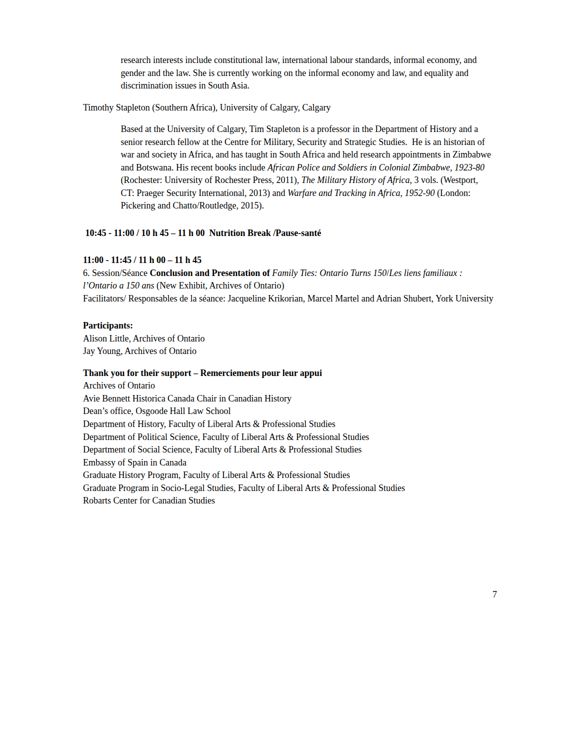research interests include constitutional law, international labour standards, informal economy, and gender and the law. She is currently working on the informal economy and law, and equality and discrimination issues in South Asia.
Timothy Stapleton (Southern Africa), University of Calgary, Calgary
Based at the University of Calgary, Tim Stapleton is a professor in the Department of History and a senior research fellow at the Centre for Military, Security and Strategic Studies. He is an historian of war and society in Africa, and has taught in South Africa and held research appointments in Zimbabwe and Botswana. His recent books include African Police and Soldiers in Colonial Zimbabwe, 1923-80 (Rochester: University of Rochester Press, 2011), The Military History of Africa, 3 vols. (Westport, CT: Praeger Security International, 2013) and Warfare and Tracking in Africa, 1952-90 (London: Pickering and Chatto/Routledge, 2015).
10:45 - 11:00 / 10 h 45 – 11 h 00 Nutrition Break /Pause-santé
11:00 - 11:45 / 11 h 00 – 11 h 45
6. Session/Séance Conclusion and Presentation of Family Ties: Ontario Turns 150/Les liens familiaux : l’Ontario a 150 ans (New Exhibit, Archives of Ontario)
Facilitators/ Responsables de la séance: Jacqueline Krikorian, Marcel Martel and Adrian Shubert, York University
Participants:
Alison Little, Archives of Ontario
Jay Young, Archives of Ontario
Thank you for their support – Remerciements pour leur appui
Archives of Ontario
Avie Bennett Historica Canada Chair in Canadian History
Dean’s office, Osgoode Hall Law School
Department of History, Faculty of Liberal Arts & Professional Studies
Department of Political Science, Faculty of Liberal Arts & Professional Studies
Department of Social Science, Faculty of Liberal Arts & Professional Studies
Embassy of Spain in Canada
Graduate History Program, Faculty of Liberal Arts & Professional Studies
Graduate Program in Socio-Legal Studies, Faculty of Liberal Arts & Professional Studies
Robarts Center for Canadian Studies
7